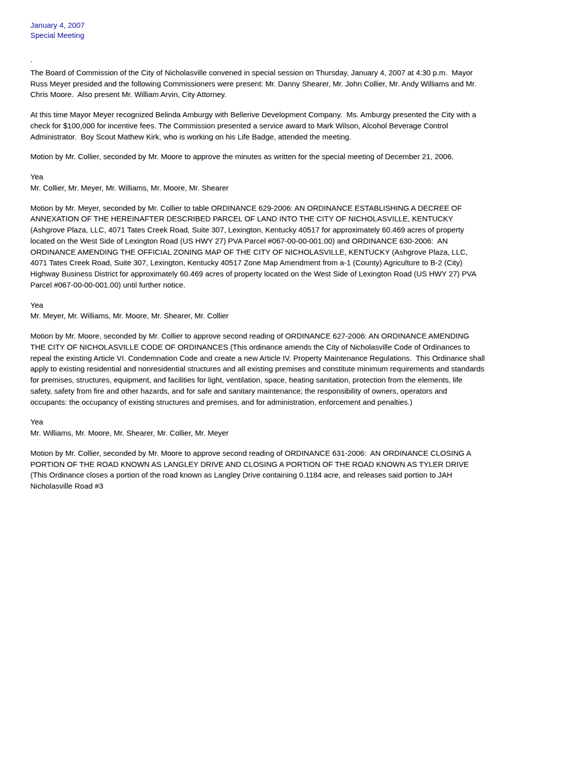January 4, 2007
Special Meeting
.
The Board of Commission of the City of Nicholasville convened in special session on Thursday, January 4, 2007 at 4:30 p.m. Mayor Russ Meyer presided and the following Commissioners were present: Mr. Danny Shearer, Mr. John Collier, Mr. Andy Williams and Mr. Chris Moore. Also present Mr. William Arvin, City Attorney.
At this time Mayor Meyer recognized Belinda Amburgy with Bellerive Development Company. Ms. Amburgy presented the City with a check for $100,000 for incentive fees. The Commission presented a service award to Mark Wilson, Alcohol Beverage Control Administrator. Boy Scout Mathew Kirk, who is working on his Life Badge, attended the meeting.
Motion by Mr. Collier, seconded by Mr. Moore to approve the minutes as written for the special meeting of December 21, 2006.
Yea
Mr. Collier, Mr. Meyer, Mr. Williams, Mr. Moore, Mr. Shearer
Motion by Mr. Meyer, seconded by Mr. Collier to table ORDINANCE 629-2006: AN ORDINANCE ESTABLISHING A DECREE OF ANNEXATION OF THE HEREINAFTER DESCRIBED PARCEL OF LAND INTO THE CITY OF NICHOLASVILLE, KENTUCKY (Ashgrove Plaza, LLC, 4071 Tates Creek Road, Suite 307, Lexington, Kentucky 40517 for approximately 60.469 acres of property located on the West Side of Lexington Road (US HWY 27) PVA Parcel #067-00-00-001.00) and ORDINANCE 630-2006: AN ORDINANCE AMENDING THE OFFICIAL ZONING MAP OF THE CITY OF NICHOLASVILLE, KENTUCKY (Ashgrove Plaza, LLC, 4071 Tates Creek Road, Suite 307, Lexington, Kentucky 40517 Zone Map Amendment from a-1 (County) Agriculture to B-2 (City) Highway Business District for approximately 60.469 acres of property located on the West Side of Lexington Road (US HWY 27) PVA Parcel #067-00-00-001.00) until further notice.
Yea
Mr. Meyer, Mr. Williams, Mr. Moore, Mr. Shearer, Mr. Collier
Motion by Mr. Moore, seconded by Mr. Collier to approve second reading of ORDINANCE 627-2006: AN ORDINANCE AMENDING THE CITY OF NICHOLASVILLE CODE OF ORDINANCES (This ordinance amends the City of Nicholasville Code of Ordinances to repeal the existing Article VI. Condemnation Code and create a new Article IV. Property Maintenance Regulations. This Ordinance shall apply to existing residential and nonresidential structures and all existing premises and constitute minimum requirements and standards for premises, structures, equipment, and facilities for light, ventilation, space, heating sanitation, protection from the elements, life safety, safety from fire and other hazards, and for safe and sanitary maintenance; the responsibility of owners, operators and occupants: the occupancy of existing structures and premises, and for administration, enforcement and penalties.)
Yea
Mr. Williams, Mr. Moore, Mr. Shearer, Mr. Collier, Mr. Meyer
Motion by Mr. Collier, seconded by Mr. Moore to approve second reading of ORDINANCE 631-2006: AN ORDINANCE CLOSING A PORTION OF THE ROAD KNOWN AS LANGLEY DRIVE AND CLOSING A PORTION OF THE ROAD KNOWN AS TYLER DRIVE (This Ordinance closes a portion of the road known as Langley Drive containing 0.1184 acre, and releases said portion to JAH Nicholasville Road #3